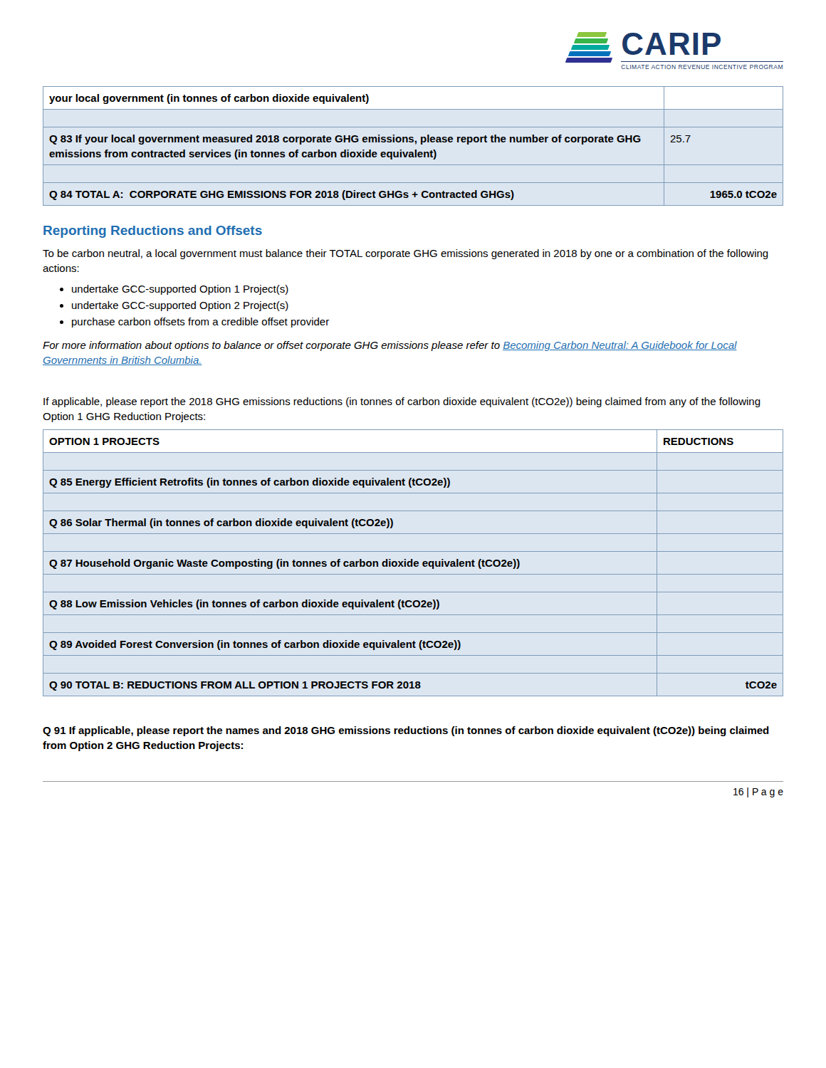CARIP
CLIMATE ACTION REVENUE INCENTIVE PROGRAM
| your local government (in tonnes of carbon dioxide equivalent) | |
| Q 83 If your local government measured 2018 corporate GHG emissions, please report the number of corporate GHG emissions from contracted services (in tonnes of carbon dioxide equivalent) | 25.7 |
| Q 84 TOTAL A: CORPORATE GHG EMISSIONS FOR 2018 (Direct GHGs + Contracted GHGs) | 1965.0 tCO2e |
Reporting Reductions and Offsets
To be carbon neutral, a local government must balance their TOTAL corporate GHG emissions generated in 2018 by one or a combination of the following actions:
undertake GCC-supported Option 1 Project(s)
undertake GCC-supported Option 2 Project(s)
purchase carbon offsets from a credible offset provider
For more information about options to balance or offset corporate GHG emissions please refer to Becoming Carbon Neutral: A Guidebook for Local Governments in British Columbia.
If applicable, please report the 2018 GHG emissions reductions (in tonnes of carbon dioxide equivalent (tCO2e)) being claimed from any of the following Option 1 GHG Reduction Projects:
| OPTION 1 PROJECTS | REDUCTIONS |
| Q 85 Energy Efficient Retrofits (in tonnes of carbon dioxide equivalent (tCO2e)) | |
| Q 86 Solar Thermal (in tonnes of carbon dioxide equivalent (tCO2e)) | |
| Q 87 Household Organic Waste Composting (in tonnes of carbon dioxide equivalent (tCO2e)) | |
| Q 88 Low Emission Vehicles (in tonnes of carbon dioxide equivalent (tCO2e)) | |
| Q 89 Avoided Forest Conversion (in tonnes of carbon dioxide equivalent (tCO2e)) | |
| Q 90 TOTAL B: REDUCTIONS FROM ALL OPTION 1 PROJECTS FOR 2018 | tCO2e |
Q 91 If applicable, please report the names and 2018 GHG emissions reductions (in tonnes of carbon dioxide equivalent (tCO2e)) being claimed from Option 2 GHG Reduction Projects:
16 | P a g e